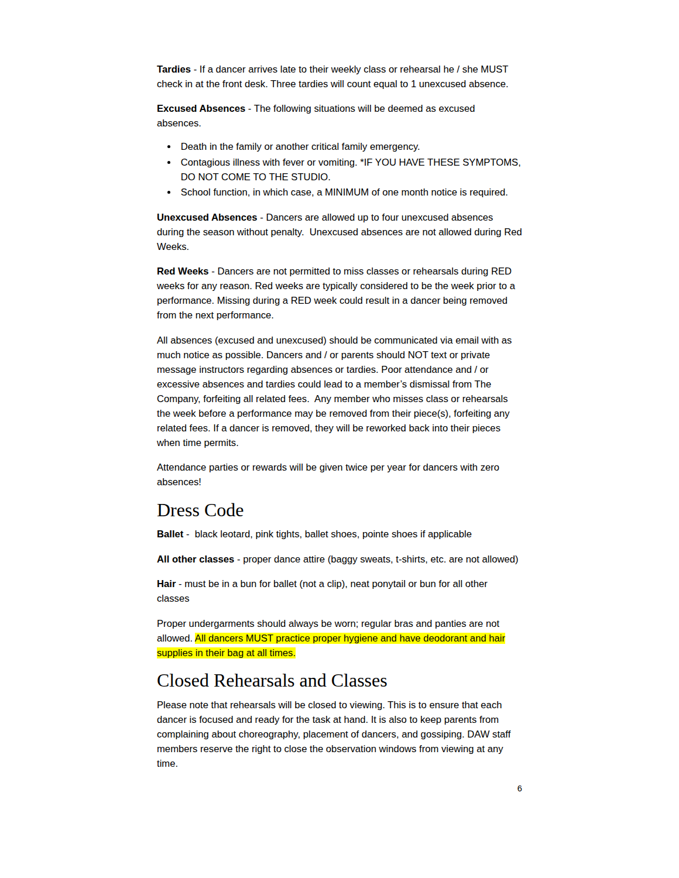Tardies - If a dancer arrives late to their weekly class or rehearsal he / she MUST check in at the front desk. Three tardies will count equal to 1 unexcused absence.
Excused Absences - The following situations will be deemed as excused absences.
Death in the family or another critical family emergency.
Contagious illness with fever or vomiting. *IF YOU HAVE THESE SYMPTOMS, DO NOT COME TO THE STUDIO.
School function, in which case, a MINIMUM of one month notice is required.
Unexcused Absences - Dancers are allowed up to four unexcused absences during the season without penalty. Unexcused absences are not allowed during Red Weeks.
Red Weeks - Dancers are not permitted to miss classes or rehearsals during RED weeks for any reason. Red weeks are typically considered to be the week prior to a performance. Missing during a RED week could result in a dancer being removed from the next performance.
All absences (excused and unexcused) should be communicated via email with as much notice as possible. Dancers and / or parents should NOT text or private message instructors regarding absences or tardies. Poor attendance and / or excessive absences and tardies could lead to a member’s dismissal from The Company, forfeiting all related fees. Any member who misses class or rehearsals the week before a performance may be removed from their piece(s), forfeiting any related fees. If a dancer is removed, they will be reworked back into their pieces when time permits.
Attendance parties or rewards will be given twice per year for dancers with zero absences!
Dress Code
Ballet - black leotard, pink tights, ballet shoes, pointe shoes if applicable
All other classes - proper dance attire (baggy sweats, t-shirts, etc. are not allowed)
Hair - must be in a bun for ballet (not a clip), neat ponytail or bun for all other classes
Proper undergarments should always be worn; regular bras and panties are not allowed. All dancers MUST practice proper hygiene and have deodorant and hair supplies in their bag at all times.
Closed Rehearsals and Classes
Please note that rehearsals will be closed to viewing. This is to ensure that each dancer is focused and ready for the task at hand. It is also to keep parents from complaining about choreography, placement of dancers, and gossiping. DAW staff members reserve the right to close the observation windows from viewing at any time.
6